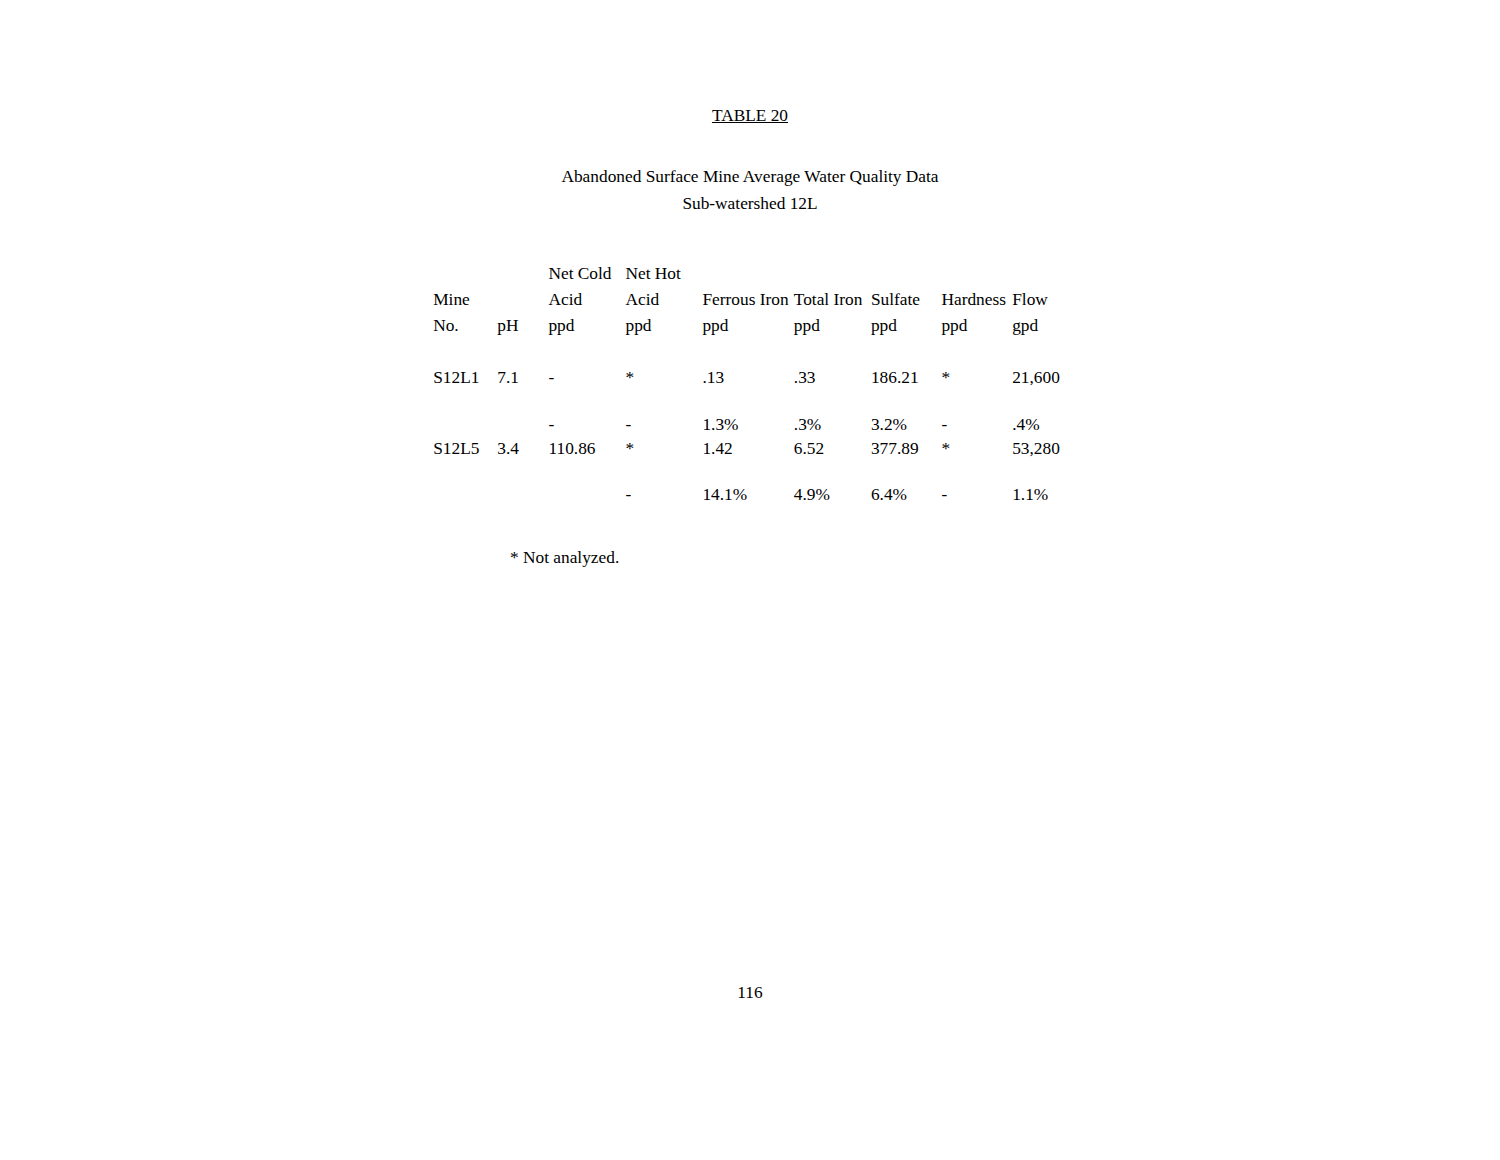TABLE 20
Abandoned Surface Mine Average Water Quality Data Sub-watershed 12L
| | | Net Cold | Net Hot | | | | | |
| --- | --- | --- | --- | --- | --- | --- | --- | --- |
| Mine | | Acid | Acid | Ferrous Iron | Total Iron | Sulfate | Hardness | Flow |
| No. | pH | ppd | ppd | ppd | ppd | ppd | ppd | gpd |
| S12L1 | 7.1 | - | * | .13 | .33 | 186.21 | * | 21,600 |
| | | - | - | 1.3% | .3% | 3.2% | - | .4% |
| S12L5 | 3.4 | 110.86 | * | 1.42 | 6.52 | 377.89 | * | 53,280 |
| | | | - | 14.1% | 4.9% | 6.4% | - | 1.1% |
* Not analyzed.
116